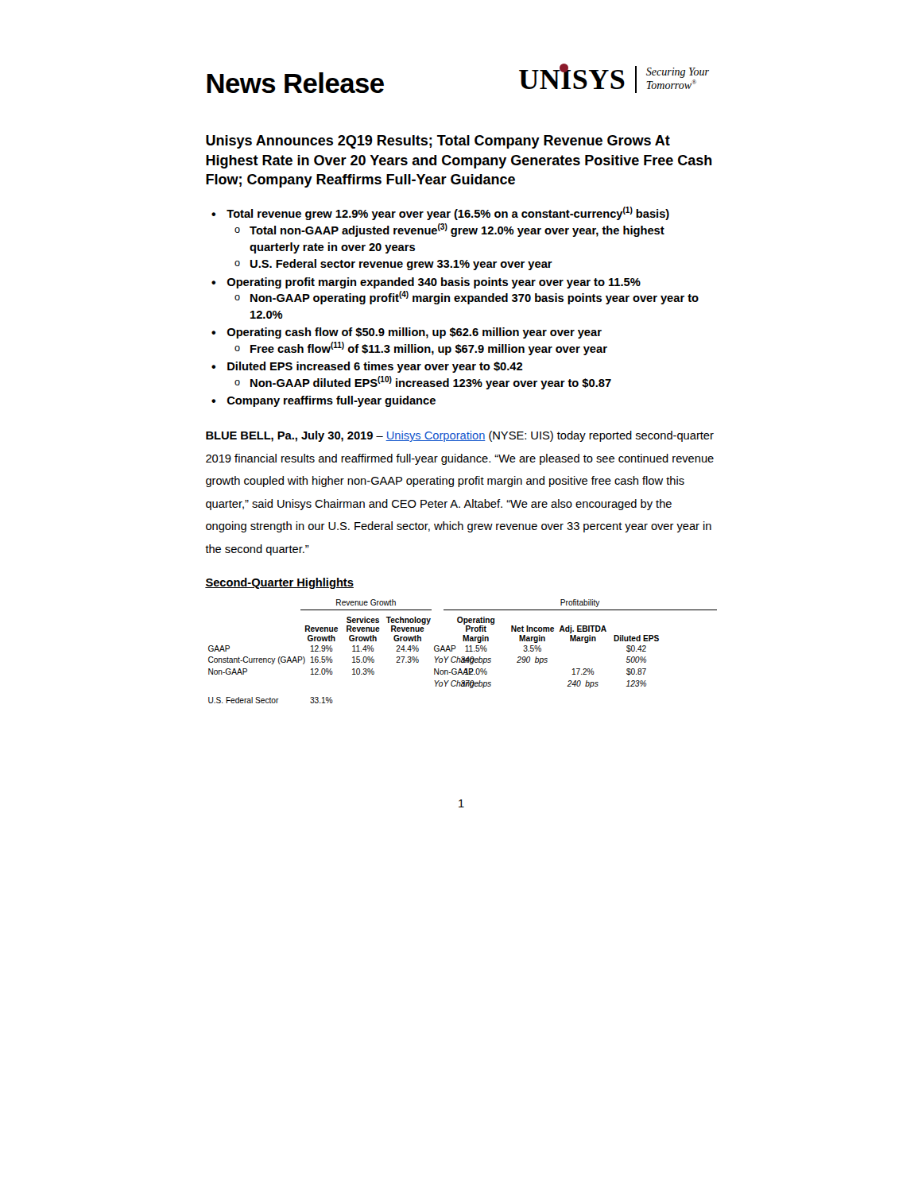News Release
UNISYS
Securing Your
Tomorrow®
Unisys Announces 2Q19 Results; Total Company Revenue Grows At Highest Rate in Over 20 Years and Company Generates Positive Free Cash Flow; Company Reaffirms Full-Year Guidance
Total revenue grew 12.9% year over year (16.5% on a constant-currency(1) basis)
Total non-GAAP adjusted revenue(3) grew 12.0% year over year, the highest quarterly rate in over 20 years
U.S. Federal sector revenue grew 33.1% year over year
Operating profit margin expanded 340 basis points year over year to 11.5%
Non-GAAP operating profit(4) margin expanded 370 basis points year over year to 12.0%
Operating cash flow of $50.9 million, up $62.6 million year over year
Free cash flow(11) of $11.3 million, up $67.9 million year over year
Diluted EPS increased 6 times year over year to $0.42
Non-GAAP diluted EPS(10) increased 123% year over year to $0.87
Company reaffirms full-year guidance
BLUE BELL, Pa., July 30, 2019 – Unisys Corporation (NYSE: UIS) today reported second-quarter 2019 financial results and reaffirmed full-year guidance. “We are pleased to see continued revenue growth coupled with higher non-GAAP operating profit margin and positive free cash flow this quarter,” said Unisys Chairman and CEO Peter A. Altabef. “We are also encouraged by the ongoing strength in our U.S. Federal sector, which grew revenue over 33 percent year over year in the second quarter.”
Second-Quarter Highlights
| | Revenue Growth | | Profitability |
| | | Services | Technology | | Operating | | | | |
| | Revenue | Revenue | Revenue | | Profit | Net Income | Adj. EBITDA | | |
| | Growth | Growth | Growth | | Margin | Margin | Margin | Diluted EPS | |
| GAAP | 12.9% | 11.4% | 24.4% | GAAP | 11.5% | 3.5% | | $0.42 | |
| Constant-Currency (GAAP) | 16.5% | 15.0% | 27.3% | YoY Change | 340 bps | 290 bps | | 500% | |
| Non-GAAP | 12.0% | 10.3% | | Non-GAAP | 12.0% | | 17.2% | $0.87 | |
| | | | | YoY Change | 370 bps | | 240 bps | 123% | |
| U.S. Federal Sector | 33.1% | | | | | | | | |
1